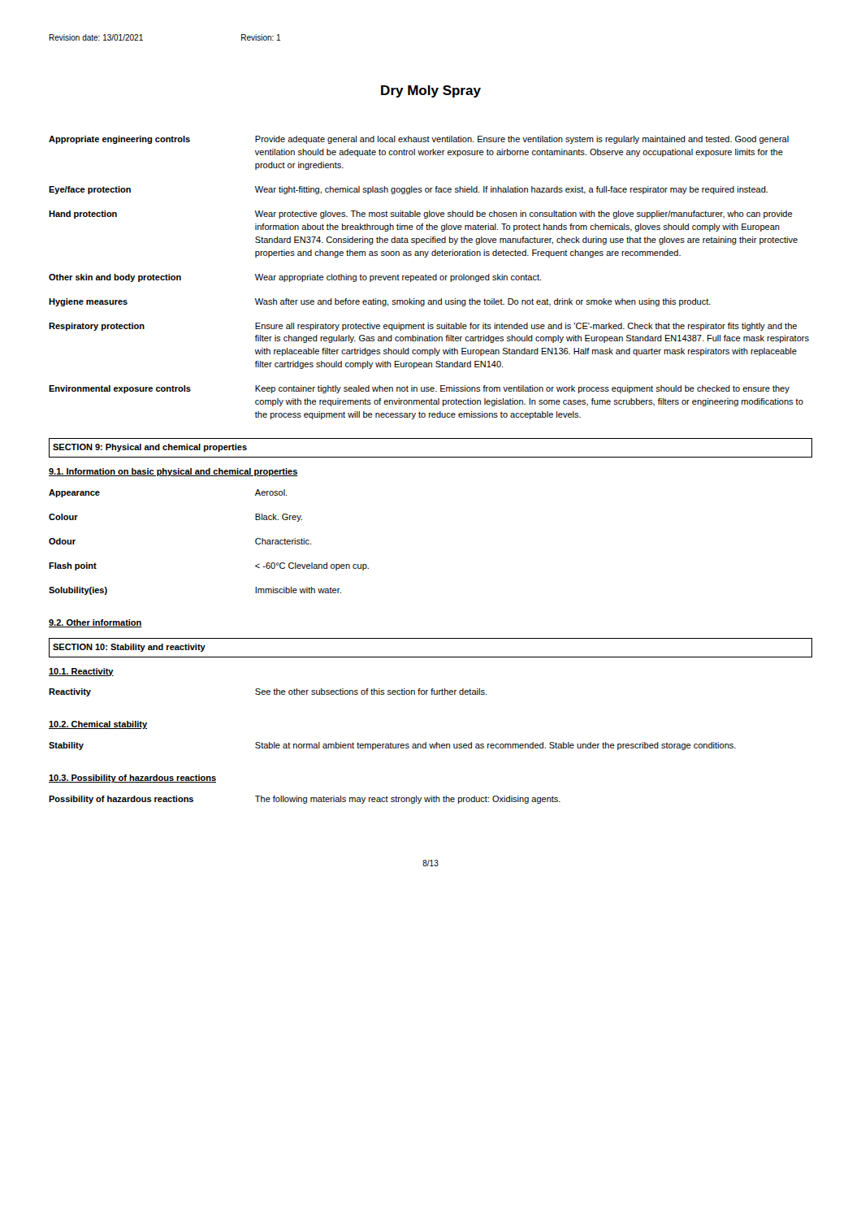Revision date: 13/01/2021
Revision: 1
Dry Moly Spray
| Appropriate engineering controls | Provide adequate general and local exhaust ventilation. Ensure the ventilation system is regularly maintained and tested. Good general ventilation should be adequate to control worker exposure to airborne contaminants. Observe any occupational exposure limits for the product or ingredients. |
| Eye/face protection | Wear tight-fitting, chemical splash goggles or face shield. If inhalation hazards exist, a full-face respirator may be required instead. |
| Hand protection | Wear protective gloves. The most suitable glove should be chosen in consultation with the glove supplier/manufacturer, who can provide information about the breakthrough time of the glove material. To protect hands from chemicals, gloves should comply with European Standard EN374. Considering the data specified by the glove manufacturer, check during use that the gloves are retaining their protective properties and change them as soon as any deterioration is detected. Frequent changes are recommended. |
| Other skin and body protection | Wear appropriate clothing to prevent repeated or prolonged skin contact. |
| Hygiene measures | Wash after use and before eating, smoking and using the toilet. Do not eat, drink or smoke when using this product. |
| Respiratory protection | Ensure all respiratory protective equipment is suitable for its intended use and is 'CE'-marked. Check that the respirator fits tightly and the filter is changed regularly. Gas and combination filter cartridges should comply with European Standard EN14387. Full face mask respirators with replaceable filter cartridges should comply with European Standard EN136. Half mask and quarter mask respirators with replaceable filter cartridges should comply with European Standard EN140. |
| Environmental exposure controls | Keep container tightly sealed when not in use. Emissions from ventilation or work process equipment should be checked to ensure they comply with the requirements of environmental protection legislation. In some cases, fume scrubbers, filters or engineering modifications to the process equipment will be necessary to reduce emissions to acceptable levels. |
SECTION 9: Physical and chemical properties
9.1. Information on basic physical and chemical properties
| Appearance | Aerosol. |
| Colour | Black. Grey. |
| Odour | Characteristic. |
| Flash point | < -60°C Cleveland open cup. |
| Solubility(ies) | Immiscible with water. |
9.2. Other information
SECTION 10: Stability and reactivity
10.1. Reactivity
| Reactivity | See the other subsections of this section for further details. |
10.2. Chemical stability
| Stability | Stable at normal ambient temperatures and when used as recommended. Stable under the prescribed storage conditions. |
10.3. Possibility of hazardous reactions
| Possibility of hazardous reactions | The following materials may react strongly with the product: Oxidising agents. |
8/13